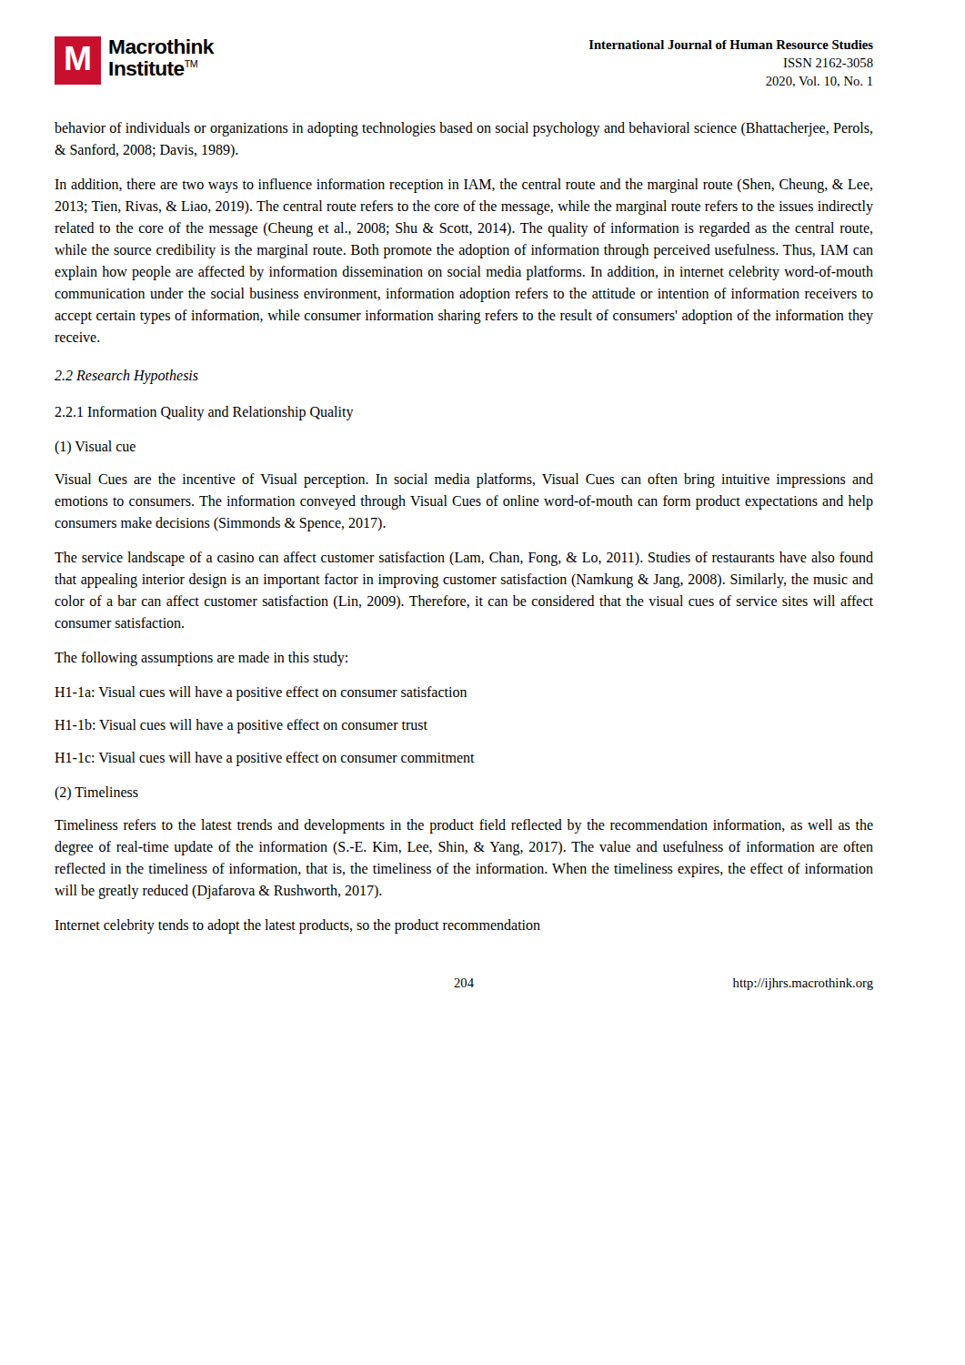M
Macrothink
InstituteTM
International Journal of Human Resource Studies
ISSN 2162-3058
2020, Vol. 10, No. 1
behavior of individuals or organizations in adopting technologies based on social psychology and behavioral science (Bhattacherjee, Perols, & Sanford, 2008; Davis, 1989).
In addition, there are two ways to influence information reception in IAM, the central route and the marginal route (Shen, Cheung, & Lee, 2013; Tien, Rivas, & Liao, 2019). The central route refers to the core of the message, while the marginal route refers to the issues indirectly related to the core of the message (Cheung et al., 2008; Shu & Scott, 2014). The quality of information is regarded as the central route, while the source credibility is the marginal route. Both promote the adoption of information through perceived usefulness. Thus, IAM can explain how people are affected by information dissemination on social media platforms. In addition, in internet celebrity word-of-mouth communication under the social business environment, information adoption refers to the attitude or intention of information receivers to accept certain types of information, while consumer information sharing refers to the result of consumers' adoption of the information they receive.
2.2 Research Hypothesis
2.2.1 Information Quality and Relationship Quality
(1) Visual cue
Visual Cues are the incentive of Visual perception. In social media platforms, Visual Cues can often bring intuitive impressions and emotions to consumers. The information conveyed through Visual Cues of online word-of-mouth can form product expectations and help consumers make decisions (Simmonds & Spence, 2017).
The service landscape of a casino can affect customer satisfaction (Lam, Chan, Fong, & Lo, 2011). Studies of restaurants have also found that appealing interior design is an important factor in improving customer satisfaction (Namkung & Jang, 2008). Similarly, the music and color of a bar can affect customer satisfaction (Lin, 2009). Therefore, it can be considered that the visual cues of service sites will affect consumer satisfaction.
The following assumptions are made in this study:
H1-1a: Visual cues will have a positive effect on consumer satisfaction
H1-1b: Visual cues will have a positive effect on consumer trust
H1-1c: Visual cues will have a positive effect on consumer commitment
(2) Timeliness
Timeliness refers to the latest trends and developments in the product field reflected by the recommendation information, as well as the degree of real-time update of the information (S.-E. Kim, Lee, Shin, & Yang, 2017). The value and usefulness of information are often reflected in the timeliness of information, that is, the timeliness of the information. When the timeliness expires, the effect of information will be greatly reduced (Djafarova & Rushworth, 2017).
Internet celebrity tends to adopt the latest products, so the product recommendation
204
http://ijhrs.macrothink.org